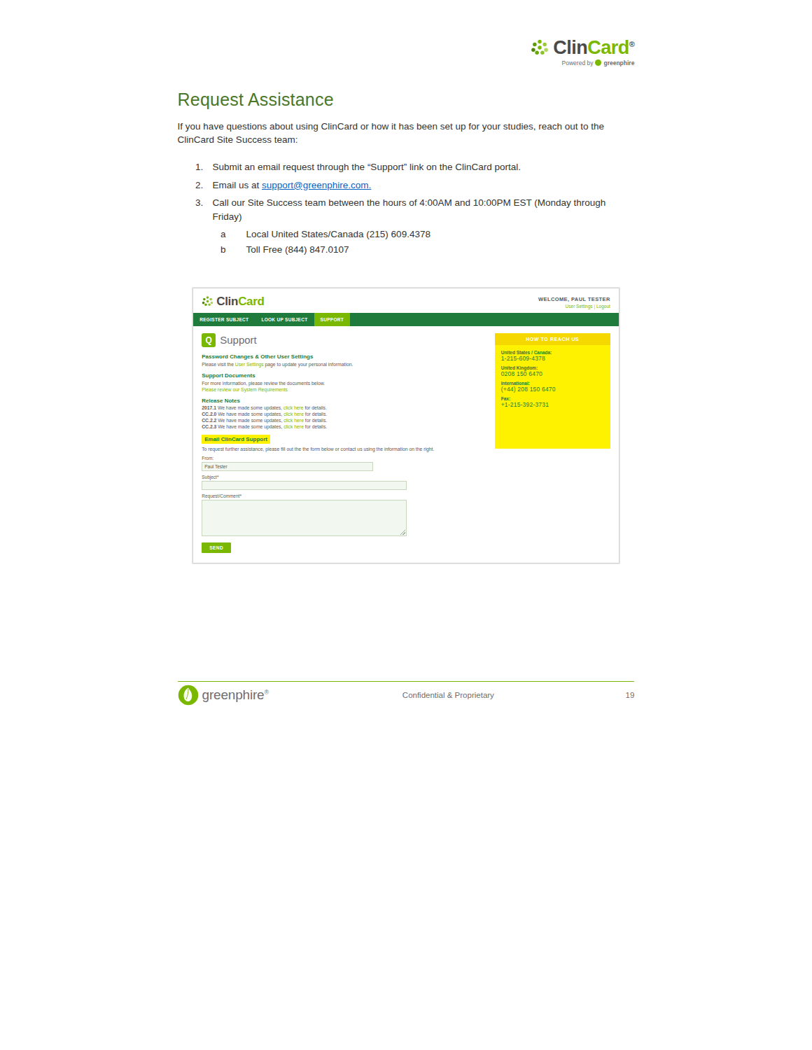Clin Card®
Powered by greenphire
Request Assistance
If you have questions about using ClinCard or how it has been set up for your studies, reach out to the ClinCard Site Success team:
Submit an email request through the “Support” link on the ClinCard portal.
Email us at support@greenphire.com.
Call our Site Success team between the hours of 4:00AM and 10:00PM EST (Monday through Friday)
Local United States/Canada (215) 609.4378
Toll Free (844) 847.0107
Clin Card
WELCOME, PAUL TESTER
User Settings | Logout
REGISTER SUBJECT
LOOK UP SUBJECT
SUPPORT
Q
Support
Password Changes & Other User Settings
Please visit the User Settings page to update your personal information.
Support Documents
For more information, please review the documents below.
Please review our System Requirements
Release Notes
2017.1 We have made some updates, click here for details.
CC.2.0 We have made some updates, click here for details.
CC.2.2 We have made some updates, click here for details.
CC.2.3 We have made some updates, click here for details.
Email ClinCard Support
To request further assistance, please fill out the the form below or contact us using the information on the right.
From:
Paul Tester
Subject*
Request/Comment*
SEND
HOW TO REACH US
United States / Canada:
1-215-609-4378
United Kingdom:
0208 150 6470
International:
(+44) 208 150 6470
Fax:
+1-215-392-3731
greenphire®
Confidential & Proprietary
19